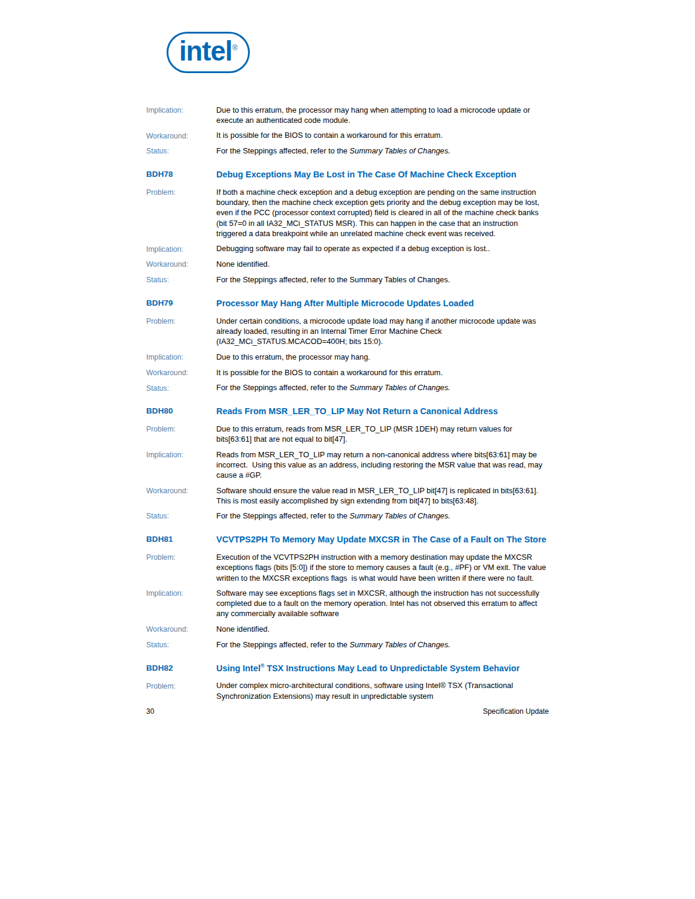intel®
Implication:
Due to this erratum, the processor may hang when attempting to load a microcode update or execute an authenticated code module.
Workaround:
It is possible for the BIOS to contain a workaround for this erratum.
Status:
For the Steppings affected, refer to the Summary Tables of Changes.
BDH78
Debug Exceptions May Be Lost in The Case Of Machine Check Exception
Problem:
If both a machine check exception and a debug exception are pending on the same instruction boundary, then the machine check exception gets priority and the debug exception may be lost, even if the PCC (processor context corrupted) field is cleared in all of the machine check banks (bit 57=0 in all IA32_MCi_STATUS MSR). This can happen in the case that an instruction triggered a data breakpoint while an unrelated machine check event was received.
Implication:
Debugging software may fail to operate as expected if a debug exception is lost..
Workaround:
None identified.
Status:
For the Steppings affected, refer to the Summary Tables of Changes.
BDH79
Processor May Hang After Multiple Microcode Updates Loaded
Problem:
Under certain conditions, a microcode update load may hang if another microcode update was already loaded, resulting in an Internal Timer Error Machine Check (IA32_MCi_STATUS.MCACOD=400H; bits 15:0).
Implication:
Due to this erratum, the processor may hang.
Workaround:
It is possible for the BIOS to contain a workaround for this erratum.
Status:
For the Steppings affected, refer to the Summary Tables of Changes.
BDH80
Reads From MSR_LER_TO_LIP May Not Return a Canonical Address
Problem:
Due to this erratum, reads from MSR_LER_TO_LIP (MSR 1DEH) may return values for bits[63:61] that are not equal to bit[47].
Implication:
Reads from MSR_LER_TO_LIP may return a non-canonical address where bits[63:61] may be incorrect. Using this value as an address, including restoring the MSR value that was read, may cause a #GP.
Workaround:
Software should ensure the value read in MSR_LER_TO_LIP bit[47] is replicated in bits[63:61]. This is most easily accomplished by sign extending from bit[47] to bits[63:48].
Status:
For the Steppings affected, refer to the Summary Tables of Changes.
BDH81
VCVTPS2PH To Memory May Update MXCSR in The Case of a Fault on The Store
Problem:
Execution of the VCVTPS2PH instruction with a memory destination may update the MXCSR exceptions flags (bits [5:0]) if the store to memory causes a fault (e.g., #PF) or VM exit. The value written to the MXCSR exceptions flags is what would have been written if there were no fault.
Implication:
Software may see exceptions flags set in MXCSR, although the instruction has not successfully completed due to a fault on the memory operation. Intel has not observed this erratum to affect any commercially available software
Workaround:
None identified.
Status:
For the Steppings affected, refer to the Summary Tables of Changes.
BDH82
Using Intel® TSX Instructions May Lead to Unpredictable System Behavior
Problem:
Under complex micro-architectural conditions, software using Intel® TSX (Transactional Synchronization Extensions) may result in unpredictable system
30
Specification Update